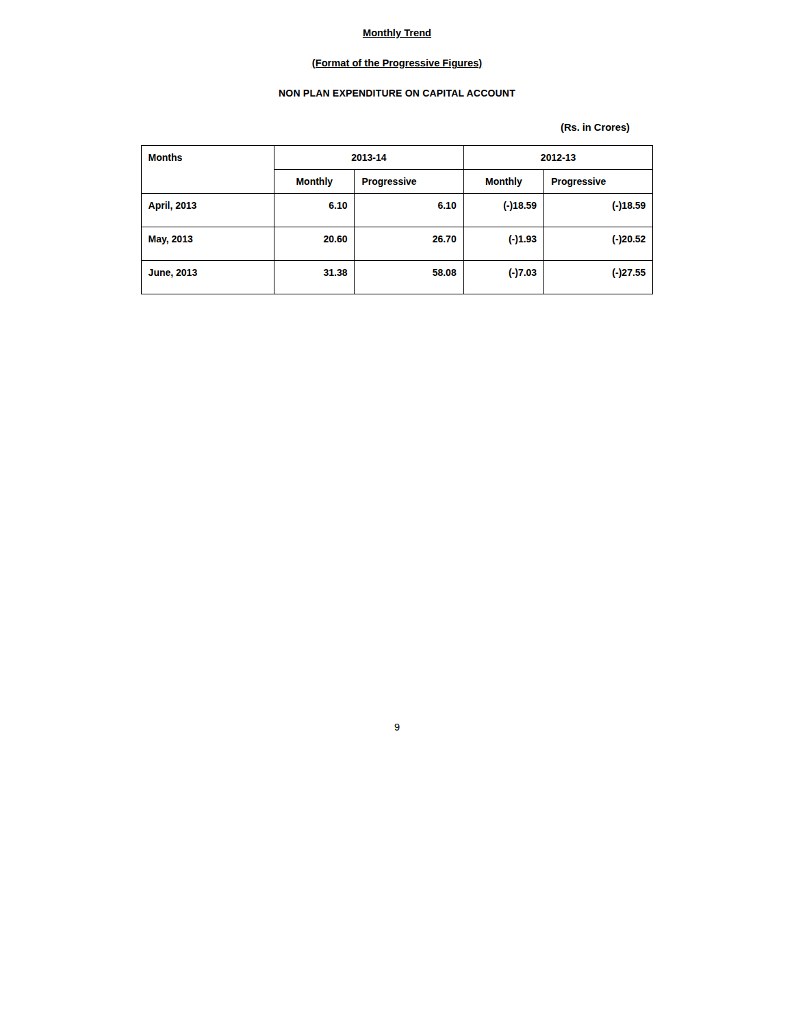Monthly Trend
(Format of the Progressive Figures)
NON PLAN EXPENDITURE ON CAPITAL ACCOUNT
(Rs. in Crores)
| Months | 2013-14 | 2012-13 |
| --- | --- | --- |
| Monthly | Progressive | Monthly | Progressive |
| April, 2013 | 6.10 | 6.10 | (-)18.59 | (-)18.59 |
| May, 2013 | 20.60 | 26.70 | (-)1.93 | (-)20.52 |
| June, 2013 | 31.38 | 58.08 | (-)7.03 | (-)27.55 |
9